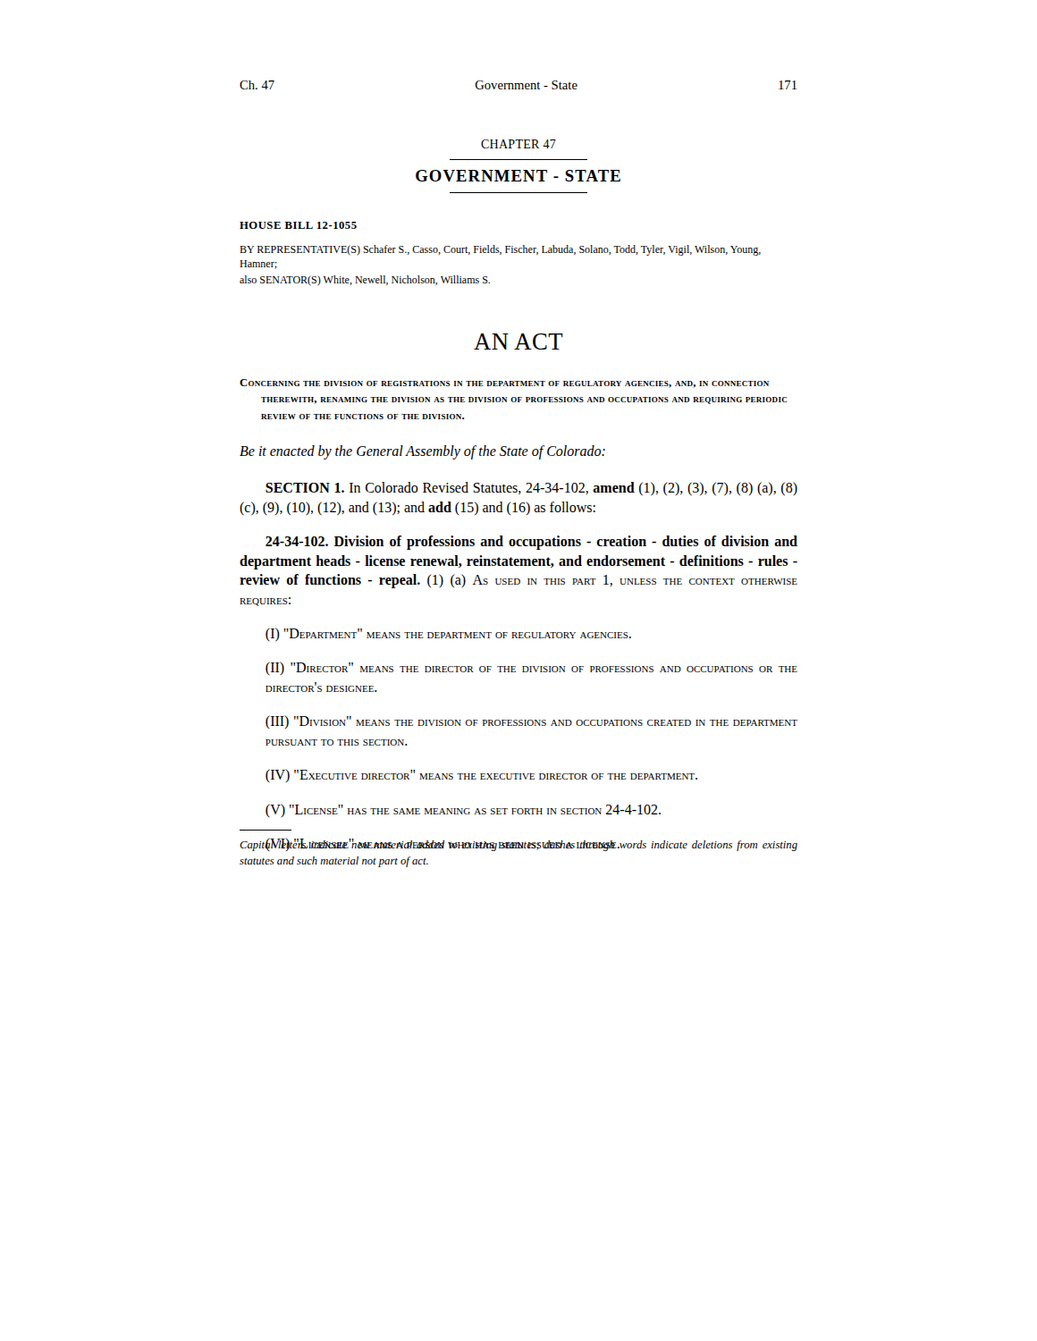Ch. 47 Government - State 171
CHAPTER 47
GOVERNMENT - STATE
HOUSE BILL 12-1055
BY REPRESENTATIVE(S) Schafer S., Casso, Court, Fields, Fischer, Labuda, Solano, Todd, Tyler, Vigil, Wilson, Young, Hamner;
also SENATOR(S) White, Newell, Nicholson, Williams S.
AN ACT
Concerning the division of registrations in the department of regulatory agencies, and, in connection therewith, renaming the division as the division of professions and occupations and requiring periodic review of the functions of the division.
Be it enacted by the General Assembly of the State of Colorado:
SECTION 1. In Colorado Revised Statutes, 24-34-102, amend (1), (2), (3), (7), (8) (a), (8) (c), (9), (10), (12), and (13); and add (15) and (16) as follows:
24-34-102. Division of professions and occupations - creation - duties of division and department heads - license renewal, reinstatement, and endorsement - definitions - rules - review of functions - repeal. (1) (a) As used in this part 1, unless the context otherwise requires:
(I) "Department" means the department of regulatory agencies.
(II) "Director" means the director of the division of professions and occupations or the director's designee.
(III) "Division" means the division of professions and occupations created in the department pursuant to this section.
(IV) "Executive director" means the executive director of the department.
(V) "License" has the same meaning as set forth in section 24-4-102.
(VI) "Licensee" means a person who has been issued a license.
Capital letters indicate new material added to existing statutes; dashes through words indicate deletions from existing statutes and such material not part of act.